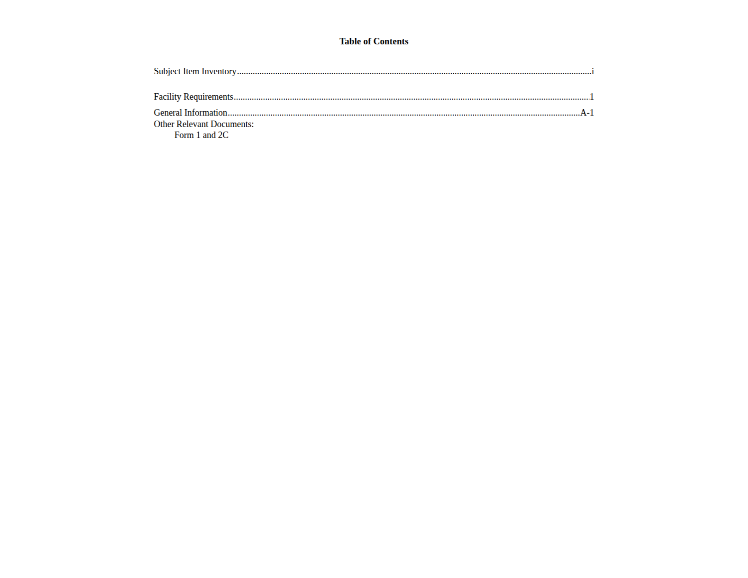Table of Contents
Subject Item Inventory .................................................................................................................................................................................................................. i
Facility Requirements .................................................................................................................................................................................................................. 1
General Information .................................................................................................................................................................................................................. A-1
Other Relevant Documents:
Form 1 and 2C